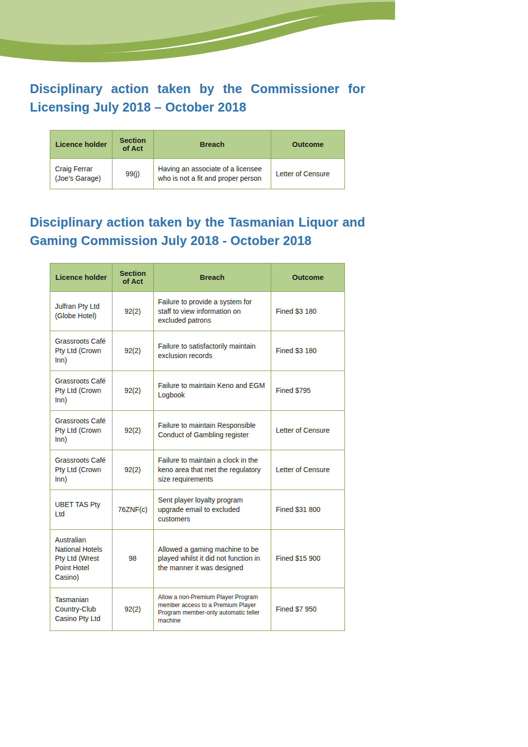Disciplinary action taken by the Commissioner for Licensing July 2018 – October 2018
| Licence holder | Section of Act | Breach | Outcome |
| --- | --- | --- | --- |
| Craig Ferrar (Joe’s Garage) | 99(j) | Having an associate of a licensee who is not a fit and proper person | Letter of Censure |
Disciplinary action taken by the Tasmanian Liquor and Gaming Commission July 2018 - October 2018
| Licence holder | Section of Act | Breach | Outcome |
| --- | --- | --- | --- |
| Julfran Pty Ltd (Globe Hotel) | 92(2) | Failure to provide a system for staff to view information on excluded patrons | Fined $3 180 |
| Grassroots Café Pty Ltd (Crown Inn) | 92(2) | Failure to satisfactorily maintain exclusion records | Fined $3 180 |
| Grassroots Café Pty Ltd (Crown Inn) | 92(2) | Failure to maintain Keno and EGM Logbook | Fined $795 |
| Grassroots Café Pty Ltd (Crown Inn) | 92(2) | Failure to maintain Responsible Conduct of Gambling register | Letter of Censure |
| Grassroots Café Pty Ltd (Crown Inn) | 92(2) | Failure to maintain a clock in the keno area that met the regulatory size requirements | Letter of Censure |
| UBET TAS Pty Ltd | 76ZNF(c) | Sent player loyalty program upgrade email to excluded customers | Fined $31 800 |
| Australian National Hotels Pty Ltd (Wrest Point Hotel Casino) | 98 | Allowed a gaming machine to be played whilst it did not function in the manner it was designed | Fined $15 900 |
| Tasmanian Country-Club Casino Pty Ltd | 92(2) | Allow a non-Premium Player Program member access to a Premium Player Program member-only automatic teller machine | Fined $7 950 |